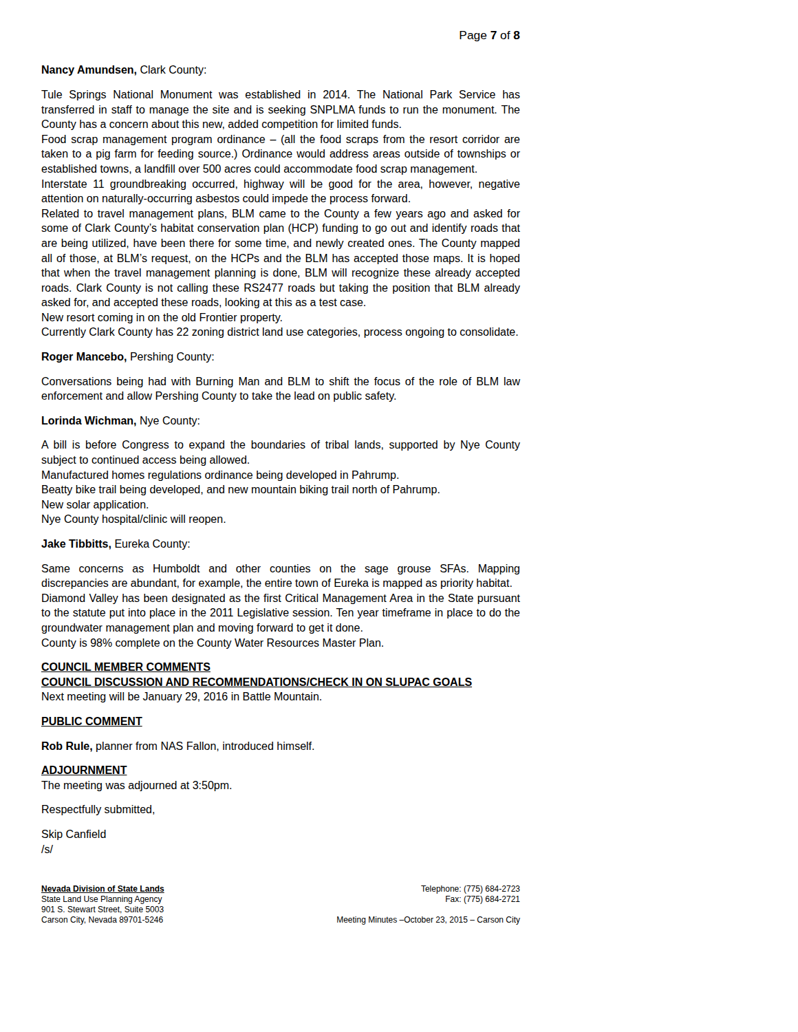Page 7 of 8
Nancy Amundsen, Clark County:
Tule Springs National Monument was established in 2014. The National Park Service has transferred in staff to manage the site and is seeking SNPLMA funds to run the monument. The County has a concern about this new, added competition for limited funds.
Food scrap management program ordinance – (all the food scraps from the resort corridor are taken to a pig farm for feeding source.) Ordinance would address areas outside of townships or established towns, a landfill over 500 acres could accommodate food scrap management.
Interstate 11 groundbreaking occurred, highway will be good for the area, however, negative attention on naturally-occurring asbestos could impede the process forward.
Related to travel management plans, BLM came to the County a few years ago and asked for some of Clark County’s habitat conservation plan (HCP) funding to go out and identify roads that are being utilized, have been there for some time, and newly created ones. The County mapped all of those, at BLM’s request, on the HCPs and the BLM has accepted those maps. It is hoped that when the travel management planning is done, BLM will recognize these already accepted roads. Clark County is not calling these RS2477 roads but taking the position that BLM already asked for, and accepted these roads, looking at this as a test case.
New resort coming in on the old Frontier property.
Currently Clark County has 22 zoning district land use categories, process ongoing to consolidate.
Roger Mancebo, Pershing County:
Conversations being had with Burning Man and BLM to shift the focus of the role of BLM law enforcement and allow Pershing County to take the lead on public safety.
Lorinda Wichman, Nye County:
A bill is before Congress to expand the boundaries of tribal lands, supported by Nye County subject to continued access being allowed.
Manufactured homes regulations ordinance being developed in Pahrump.
Beatty bike trail being developed, and new mountain biking trail north of Pahrump.
New solar application.
Nye County hospital/clinic will reopen.
Jake Tibbitts, Eureka County:
Same concerns as Humboldt and other counties on the sage grouse SFAs. Mapping discrepancies are abundant, for example, the entire town of Eureka is mapped as priority habitat.
Diamond Valley has been designated as the first Critical Management Area in the State pursuant to the statute put into place in the 2011 Legislative session. Ten year timeframe in place to do the groundwater management plan and moving forward to get it done.
County is 98% complete on the County Water Resources Master Plan.
Council Member Comments
Council Discussion and Recommendations/Check in on SLUPAC Goals
Next meeting will be January 29, 2016 in Battle Mountain.
Public Comment
Rob Rule, planner from NAS Fallon, introduced himself.
Adjournment
The meeting was adjourned at 3:50pm.
Respectfully submitted,
Skip Canfield
/s/
Nevada Division of State Lands
State Land Use Planning Agency
901 S. Stewart Street, Suite 5003
Carson City, Nevada 89701-5246
Telephone: (775) 684-2723
Fax: (775) 684-2721
Meeting Minutes –October 23, 2015 – Carson City